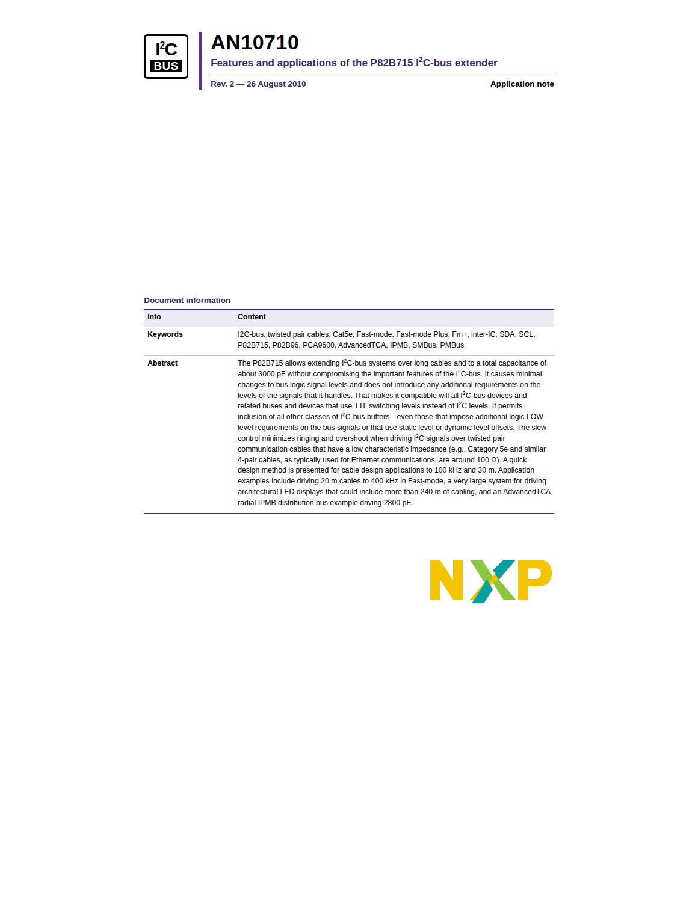I2C
BUS
AN10710
Features and applications of the P82B715 I2C-bus extender
Rev. 2 — 26 August 2010 Application note
Document information
| Info | Content |
| --- | --- |
| Keywords | I2C-bus, twisted pair cables, Cat5e, Fast-mode, Fast-mode Plus, Fm+, inter-IC, SDA, SCL, P82B715, P82B96, PCA9600, AdvancedTCA, IPMB, SMBus, PMBus |
| Abstract | The P82B715 allows extending I 2 C-bus systems over long cables and to a total capacitance of about 3000 pF without compromising the important features of the I 2 C-bus. It causes minimal changes to bus logic signal levels and does not introduce any additional requirements on the levels of the signals that it handles. That makes it compatible will all I 2 C-bus devices and related buses and devices that use TTL switching levels instead of I 2 C levels. It permits inclusion of all other classes of I 2 C-bus buffers—even those that impose additional logic LOW level requirements on the bus signals or that use static level or dynamic level offsets. The slew control minimizes ringing and overshoot when driving I 2 C signals over twisted pair communication cables that have a low characteristic impedance (e.g., Category 5e and similar 4-pair cables, as typically used for Ethernet communications, are around 100 Ω). A quick design method is presented for cable design applications to 100 kHz and 30 m. Application examples include driving 20 m cables to 400 kHz in Fast-mode, a very large system for driving architectural LED displays that could include more than 240 m of cabling, and an AdvancedTCA radial IPMB distribution bus example driving 2800 pF. |
NXP